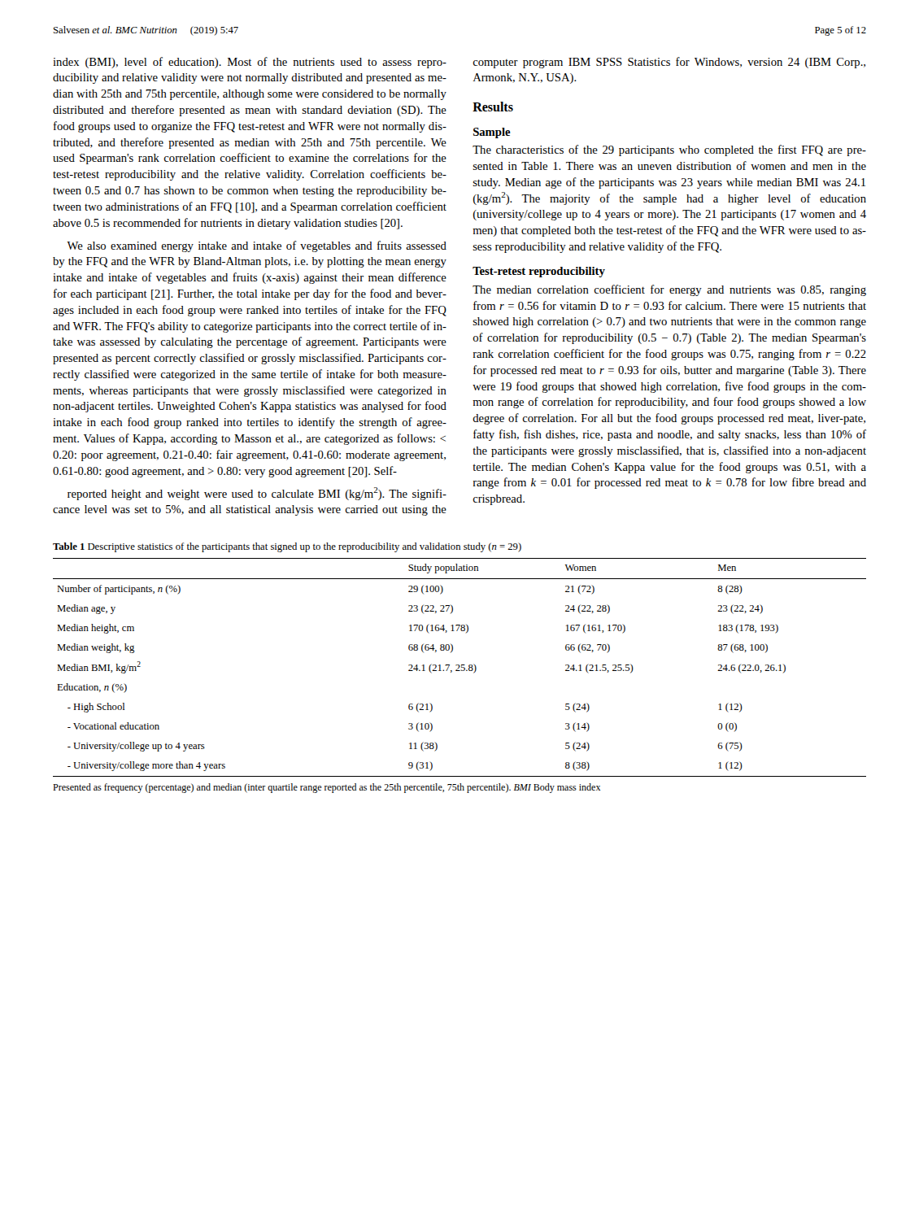Salvesen et al. BMC Nutrition (2019) 5:47
Page 5 of 12
index (BMI), level of education). Most of the nutrients used to assess reproducibility and relative validity were not normally distributed and presented as median with 25th and 75th percentile, although some were considered to be normally distributed and therefore presented as mean with standard deviation (SD). The food groups used to organize the FFQ test-retest and WFR were not normally distributed, and therefore presented as median with 25th and 75th percentile. We used Spearman's rank correlation coefficient to examine the correlations for the test-retest reproducibility and the relative validity. Correlation coefficients between 0.5 and 0.7 has shown to be common when testing the reproducibility between two administrations of an FFQ [10], and a Spearman correlation coefficient above 0.5 is recommended for nutrients in dietary validation studies [20].
We also examined energy intake and intake of vegetables and fruits assessed by the FFQ and the WFR by Bland-Altman plots, i.e. by plotting the mean energy intake and intake of vegetables and fruits (x-axis) against their mean difference for each participant [21]. Further, the total intake per day for the food and beverages included in each food group were ranked into tertiles of intake for the FFQ and WFR. The FFQ's ability to categorize participants into the correct tertile of intake was assessed by calculating the percentage of agreement. Participants were presented as percent correctly classified or grossly misclassified. Participants correctly classified were categorized in the same tertile of intake for both measurements, whereas participants that were grossly misclassified were categorized in non-adjacent tertiles. Unweighted Cohen's Kappa statistics was analysed for food intake in each food group ranked into tertiles to identify the strength of agreement. Values of Kappa, according to Masson et al., are categorized as follows: < 0.20: poor agreement, 0.21-0.40: fair agreement, 0.41-0.60: moderate agreement, 0.61-0.80: good agreement, and > 0.80: very good agreement [20]. Self-
reported height and weight were used to calculate BMI (kg/m2). The significance level was set to 5%, and all statistical analysis were carried out using the computer program IBM SPSS Statistics for Windows, version 24 (IBM Corp., Armonk, N.Y., USA).
Results
Sample
The characteristics of the 29 participants who completed the first FFQ are presented in Table 1. There was an uneven distribution of women and men in the study. Median age of the participants was 23 years while median BMI was 24.1 (kg/m2). The majority of the sample had a higher level of education (university/college up to 4 years or more). The 21 participants (17 women and 4 men) that completed both the test-retest of the FFQ and the WFR were used to assess reproducibility and relative validity of the FFQ.
Test-retest reproducibility
The median correlation coefficient for energy and nutrients was 0.85, ranging from r = 0.56 for vitamin D to r = 0.93 for calcium. There were 15 nutrients that showed high correlation (> 0.7) and two nutrients that were in the common range of correlation for reproducibility (0.5 − 0.7) (Table 2). The median Spearman's rank correlation coefficient for the food groups was 0.75, ranging from r = 0.22 for processed red meat to r = 0.93 for oils, butter and margarine (Table 3). There were 19 food groups that showed high correlation, five food groups in the common range of correlation for reproducibility, and four food groups showed a low degree of correlation. For all but the food groups processed red meat, liver-pate, fatty fish, fish dishes, rice, pasta and noodle, and salty snacks, less than 10% of the participants were grossly misclassified, that is, classified into a non-adjacent tertile. The median Cohen's Kappa value for the food groups was 0.51, with a range from k = 0.01 for processed red meat to k = 0.78 for low fibre bread and crispbread.
Table 1 Descriptive statistics of the participants that signed up to the reproducibility and validation study ( n = 29)
| | Study population | Women | Men |
| --- | --- | --- | --- |
| Number of participants, n (%) | 29 (100) | 21 (72) | 8 (28) |
| Median age, y | 23 (22, 27) | 24 (22, 28) | 23 (22, 24) |
| Median height, cm | 170 (164, 178) | 167 (161, 170) | 183 (178, 193) |
| Median weight, kg | 68 (64, 80) | 66 (62, 70) | 87 (68, 100) |
| Median BMI, kg/m 2 | 24.1 (21.7, 25.8) | 24.1 (21.5, 25.5) | 24.6 (22.0, 26.1) |
| Education, n (%) | | | |
| - High School | 6 (21) | 5 (24) | 1 (12) |
| - Vocational education | 3 (10) | 3 (14) | 0 (0) |
| - University/college up to 4 years | 11 (38) | 5 (24) | 6 (75) |
| - University/college more than 4 years | 9 (31) | 8 (38) | 1 (12) |
Presented as frequency (percentage) and median (inter quartile range reported as the 25th percentile, 75th percentile). BMI Body mass index